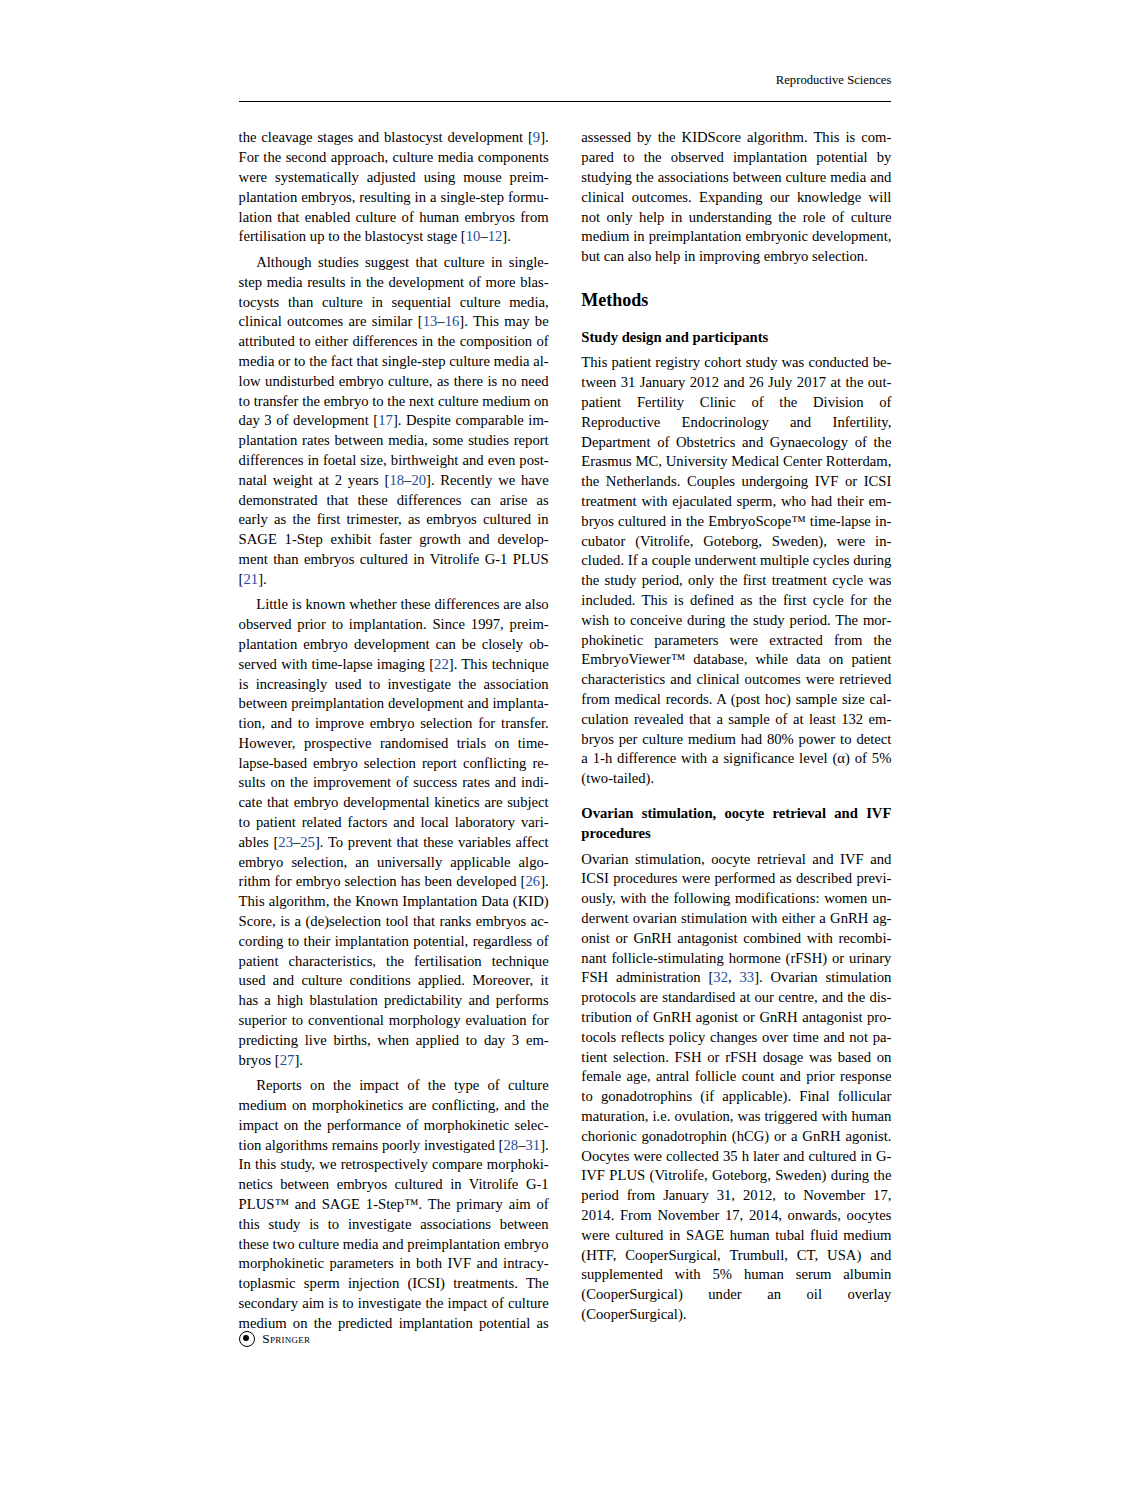Reproductive Sciences
the cleavage stages and blastocyst development [9]. For the second approach, culture media components were systematically adjusted using mouse preimplantation embryos, resulting in a single-step formulation that enabled culture of human embryos from fertilisation up to the blastocyst stage [10–12].
Although studies suggest that culture in single-step media results in the development of more blastocysts than culture in sequential culture media, clinical outcomes are similar [13–16]. This may be attributed to either differences in the composition of media or to the fact that single-step culture media allow undisturbed embryo culture, as there is no need to transfer the embryo to the next culture medium on day 3 of development [17]. Despite comparable implantation rates between media, some studies report differences in foetal size, birthweight and even postnatal weight at 2 years [18–20]. Recently we have demonstrated that these differences can arise as early as the first trimester, as embryos cultured in SAGE 1-Step exhibit faster growth and development than embryos cultured in Vitrolife G-1 PLUS [21].
Little is known whether these differences are also observed prior to implantation. Since 1997, preimplantation embryo development can be closely observed with time-lapse imaging [22]. This technique is increasingly used to investigate the association between preimplantation development and implantation, and to improve embryo selection for transfer. However, prospective randomised trials on time-lapse-based embryo selection report conflicting results on the improvement of success rates and indicate that embryo developmental kinetics are subject to patient related factors and local laboratory variables [23–25]. To prevent that these variables affect embryo selection, an universally applicable algorithm for embryo selection has been developed [26]. This algorithm, the Known Implantation Data (KID) Score, is a (de)selection tool that ranks embryos according to their implantation potential, regardless of patient characteristics, the fertilisation technique used and culture conditions applied. Moreover, it has a high blastulation predictability and performs superior to conventional morphology evaluation for predicting live births, when applied to day 3 embryos [27].
Reports on the impact of the type of culture medium on morphokinetics are conflicting, and the impact on the performance of morphokinetic selection algorithms remains poorly investigated [28–31]. In this study, we retrospectively compare morphokinetics between embryos cultured in Vitrolife G-1 PLUS™ and SAGE 1-Step™. The primary aim of this study is to investigate associations between these two culture media and preimplantation embryo morphokinetic parameters in both IVF and intracytoplasmic sperm injection (ICSI) treatments. The secondary aim is to investigate the impact of culture medium on the predicted implantation potential as assessed by the KIDScore algorithm. This is compared to the observed implantation potential by studying the associations between culture media and clinical outcomes. Expanding our knowledge will not only help in understanding the role of culture medium in preimplantation embryonic development, but can also help in improving embryo selection.
Methods
Study design and participants
This patient registry cohort study was conducted between 31 January 2012 and 26 July 2017 at the outpatient Fertility Clinic of the Division of Reproductive Endocrinology and Infertility, Department of Obstetrics and Gynaecology of the Erasmus MC, University Medical Center Rotterdam, the Netherlands. Couples undergoing IVF or ICSI treatment with ejaculated sperm, who had their embryos cultured in the EmbryoScope™ time-lapse incubator (Vitrolife, Goteborg, Sweden), were included. If a couple underwent multiple cycles during the study period, only the first treatment cycle was included. This is defined as the first cycle for the wish to conceive during the study period. The morphokinetic parameters were extracted from the EmbryoViewer™ database, while data on patient characteristics and clinical outcomes were retrieved from medical records. A (post hoc) sample size calculation revealed that a sample of at least 132 embryos per culture medium had 80% power to detect a 1-h difference with a significance level (α) of 5% (two-tailed).
Ovarian stimulation, oocyte retrieval and IVF procedures
Ovarian stimulation, oocyte retrieval and IVF and ICSI procedures were performed as described previously, with the following modifications: women underwent ovarian stimulation with either a GnRH agonist or GnRH antagonist combined with recombinant follicle-stimulating hormone (rFSH) or urinary FSH administration [32, 33]. Ovarian stimulation protocols are standardised at our centre, and the distribution of GnRH agonist or GnRH antagonist protocols reflects policy changes over time and not patient selection. FSH or rFSH dosage was based on female age, antral follicle count and prior response to gonadotrophins (if applicable). Final follicular maturation, i.e. ovulation, was triggered with human chorionic gonadotrophin (hCG) or a GnRH agonist. Oocytes were collected 35 h later and cultured in G-IVF PLUS (Vitrolife, Goteborg, Sweden) during the period from January 31, 2012, to November 17, 2014. From November 17, 2014, onwards, oocytes were cultured in SAGE human tubal fluid medium (HTF, CooperSurgical, Trumbull, CT, USA) and supplemented with 5% human serum albumin (CooperSurgical) under an oil overlay (CooperSurgical).
Springer